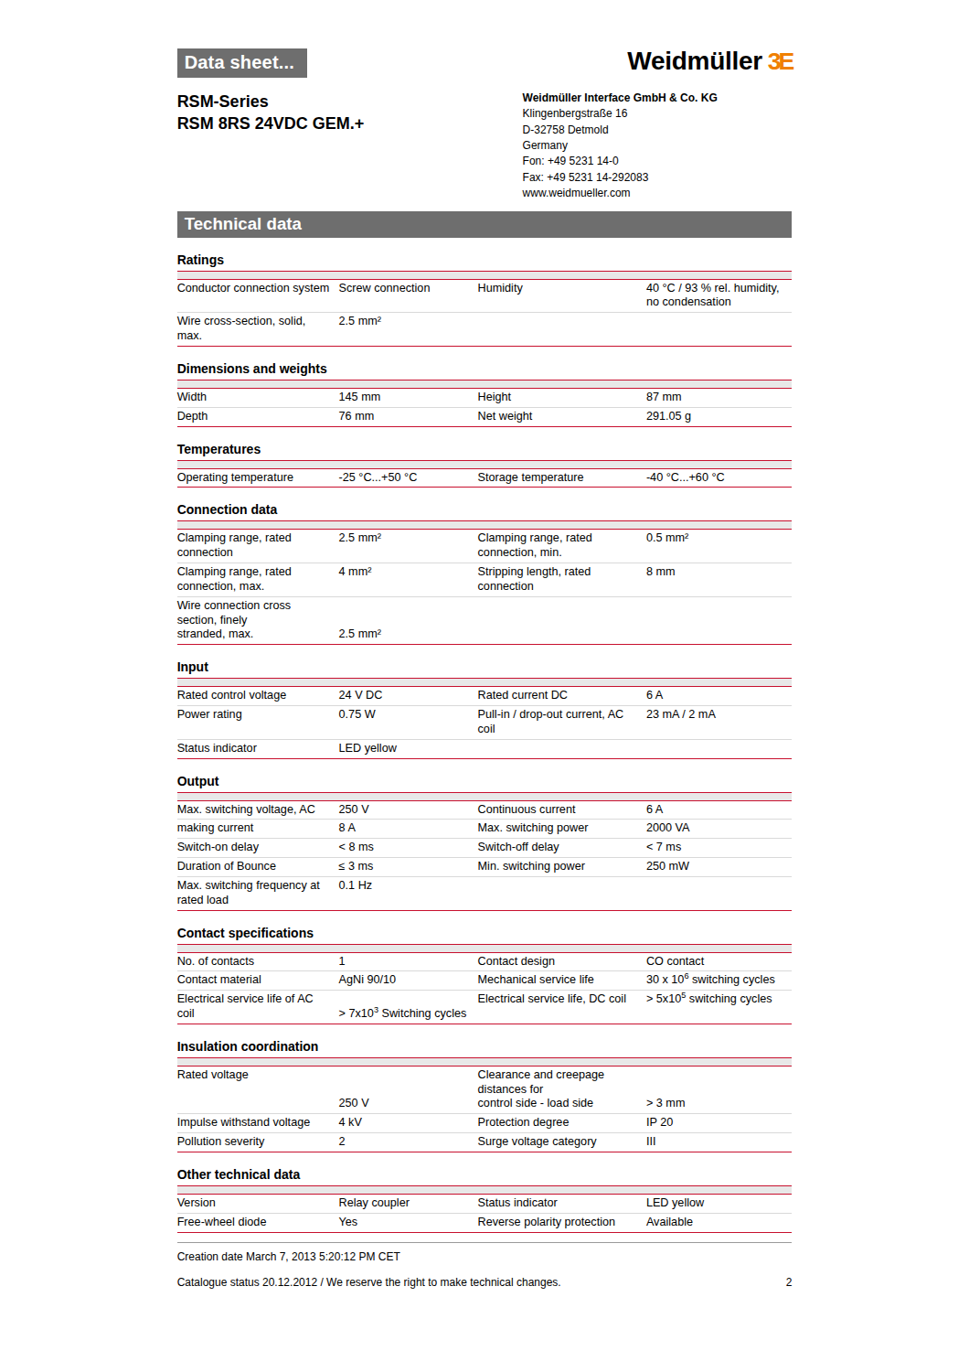Data sheet...
Weidmüller 3E
RSM-Series
RSM 8RS 24VDC GEM.+
Weidmüller Interface GmbH & Co. KG
Klingenbergstraße 16
D-32758 Detmold
Germany
Fon: +49 5231 14-0
Fax: +49 5231 14-292083
www.weidmueller.com
Technical data
Ratings
| Conductor connection system | Screw connection | Humidity | 40 °C / 93 % rel. humidity, no condensation |
| Wire cross-section, solid, max. | 2.5 mm² | | |
Dimensions and weights
| Width | 145 mm | Height | 87 mm |
| Depth | 76 mm | Net weight | 291.05 g |
Temperatures
| Operating temperature | -25 °C...+50 °C | Storage temperature | -40 °C...+60 °C |
Connection data
| Clamping range, rated connection | 2.5 mm² | Clamping range, rated connection, min. | 0.5 mm² |
| Clamping range, rated connection, max. | 4 mm² | Stripping length, rated connection | 8 mm |
| Wire connection cross section, finely stranded, max. | 2.5 mm² | | |
Input
| Rated control voltage | 24 V DC | Rated current DC | 6 A |
| Power rating | 0.75 W | Pull-in / drop-out current, AC coil | 23 mA / 2 mA |
| Status indicator | LED yellow | | |
Output
| Max. switching voltage, AC | 250 V | Continuous current | 6 A |
| making current | 8 A | Max. switching power | 2000 VA |
| Switch-on delay | < 8 ms | Switch-off delay | < 7 ms |
| Duration of Bounce | ≤ 3 ms | Min. switching power | 250 mW |
| Max. switching frequency at rated load | 0.1 Hz | | |
Contact specifications
| No. of contacts | 1 | Contact design | CO contact |
| Contact material | AgNi 90/10 | Mechanical service life | 30 x 10 6 switching cycles |
| Electrical service life of AC coil | > 7x10 3 Switching cycles | Electrical service life, DC coil | > 5x10 5 switching cycles |
Insulation coordination
| Rated voltage | 250 V | Clearance and creepage distances for control side - load side | > 3 mm |
| Impulse withstand voltage | 4 kV | Protection degree | IP 20 |
| Pollution severity | 2 | Surge voltage category | III |
Other technical data
| Version | Relay coupler | Status indicator | LED yellow |
| Free-wheel diode | Yes | Reverse polarity protection | Available |
Creation date March 7, 2013 5:20:12 PM CET
Catalogue status 20.12.2012 / We reserve the right to make technical changes. 2